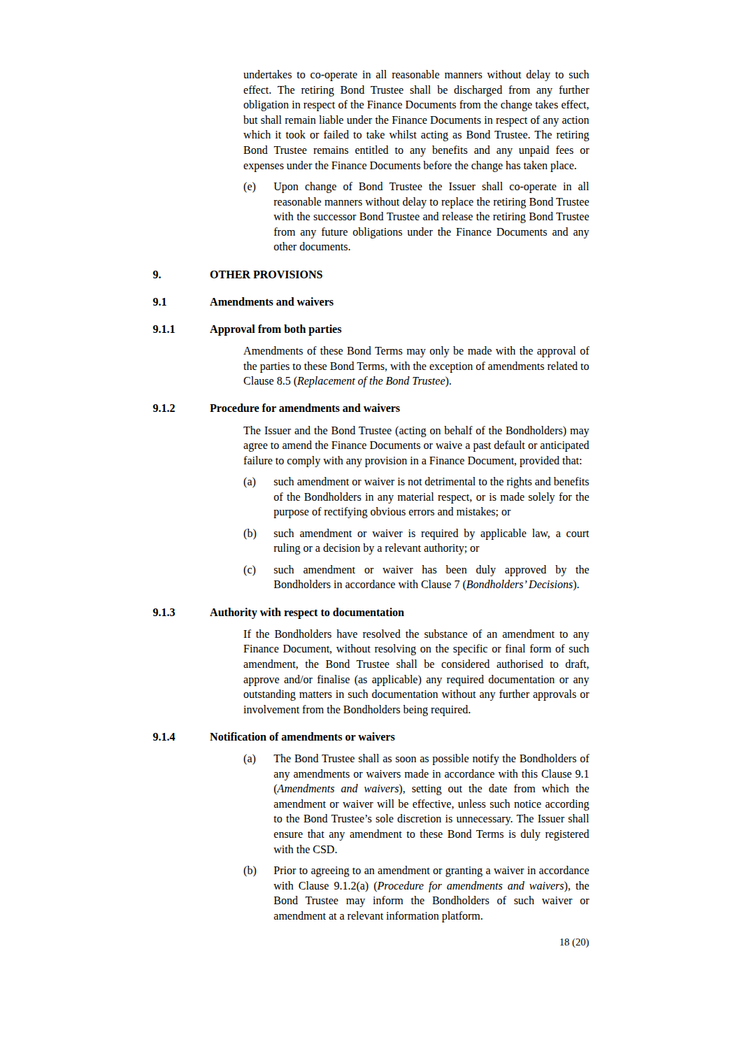undertakes to co-operate in all reasonable manners without delay to such effect. The retiring Bond Trustee shall be discharged from any further obligation in respect of the Finance Documents from the change takes effect, but shall remain liable under the Finance Documents in respect of any action which it took or failed to take whilst acting as Bond Trustee. The retiring Bond Trustee remains entitled to any benefits and any unpaid fees or expenses under the Finance Documents before the change has taken place.
(e)
Upon change of Bond Trustee the Issuer shall co-operate in all reasonable manners without delay to replace the retiring Bond Trustee with the successor Bond Trustee and release the retiring Bond Trustee from any future obligations under the Finance Documents and any other documents.
9.
Other provisions
9.1
Amendments and waivers
9.1.1
Approval from both parties
Amendments of these Bond Terms may only be made with the approval of the parties to these Bond Terms, with the exception of amendments related to Clause 8.5 (Replacement of the Bond Trustee).
9.1.2
Procedure for amendments and waivers
The Issuer and the Bond Trustee (acting on behalf of the Bondholders) may agree to amend the Finance Documents or waive a past default or anticipated failure to comply with any provision in a Finance Document, provided that:
(a)
such amendment or waiver is not detrimental to the rights and benefits of the Bondholders in any material respect, or is made solely for the purpose of rectifying obvious errors and mistakes; or
(b)
such amendment or waiver is required by applicable law, a court ruling or a decision by a relevant authority; or
(c)
such amendment or waiver has been duly approved by the Bondholders in accordance with Clause 7 (Bondholders’ Decisions).
9.1.3
Authority with respect to documentation
If the Bondholders have resolved the substance of an amendment to any Finance Document, without resolving on the specific or final form of such amendment, the Bond Trustee shall be considered authorised to draft, approve and/or finalise (as applicable) any required documentation or any outstanding matters in such documentation without any further approvals or involvement from the Bondholders being required.
9.1.4
Notification of amendments or waivers
(a)
The Bond Trustee shall as soon as possible notify the Bondholders of any amendments or waivers made in accordance with this Clause 9.1 (Amendments and waivers), setting out the date from which the amendment or waiver will be effective, unless such notice according to the Bond Trustee’s sole discretion is unnecessary. The Issuer shall ensure that any amendment to these Bond Terms is duly registered with the CSD.
(b)
Prior to agreeing to an amendment or granting a waiver in accordance with Clause 9.1.2(a) (Procedure for amendments and waivers), the Bond Trustee may inform the Bondholders of such waiver or amendment at a relevant information platform.
18 (20)